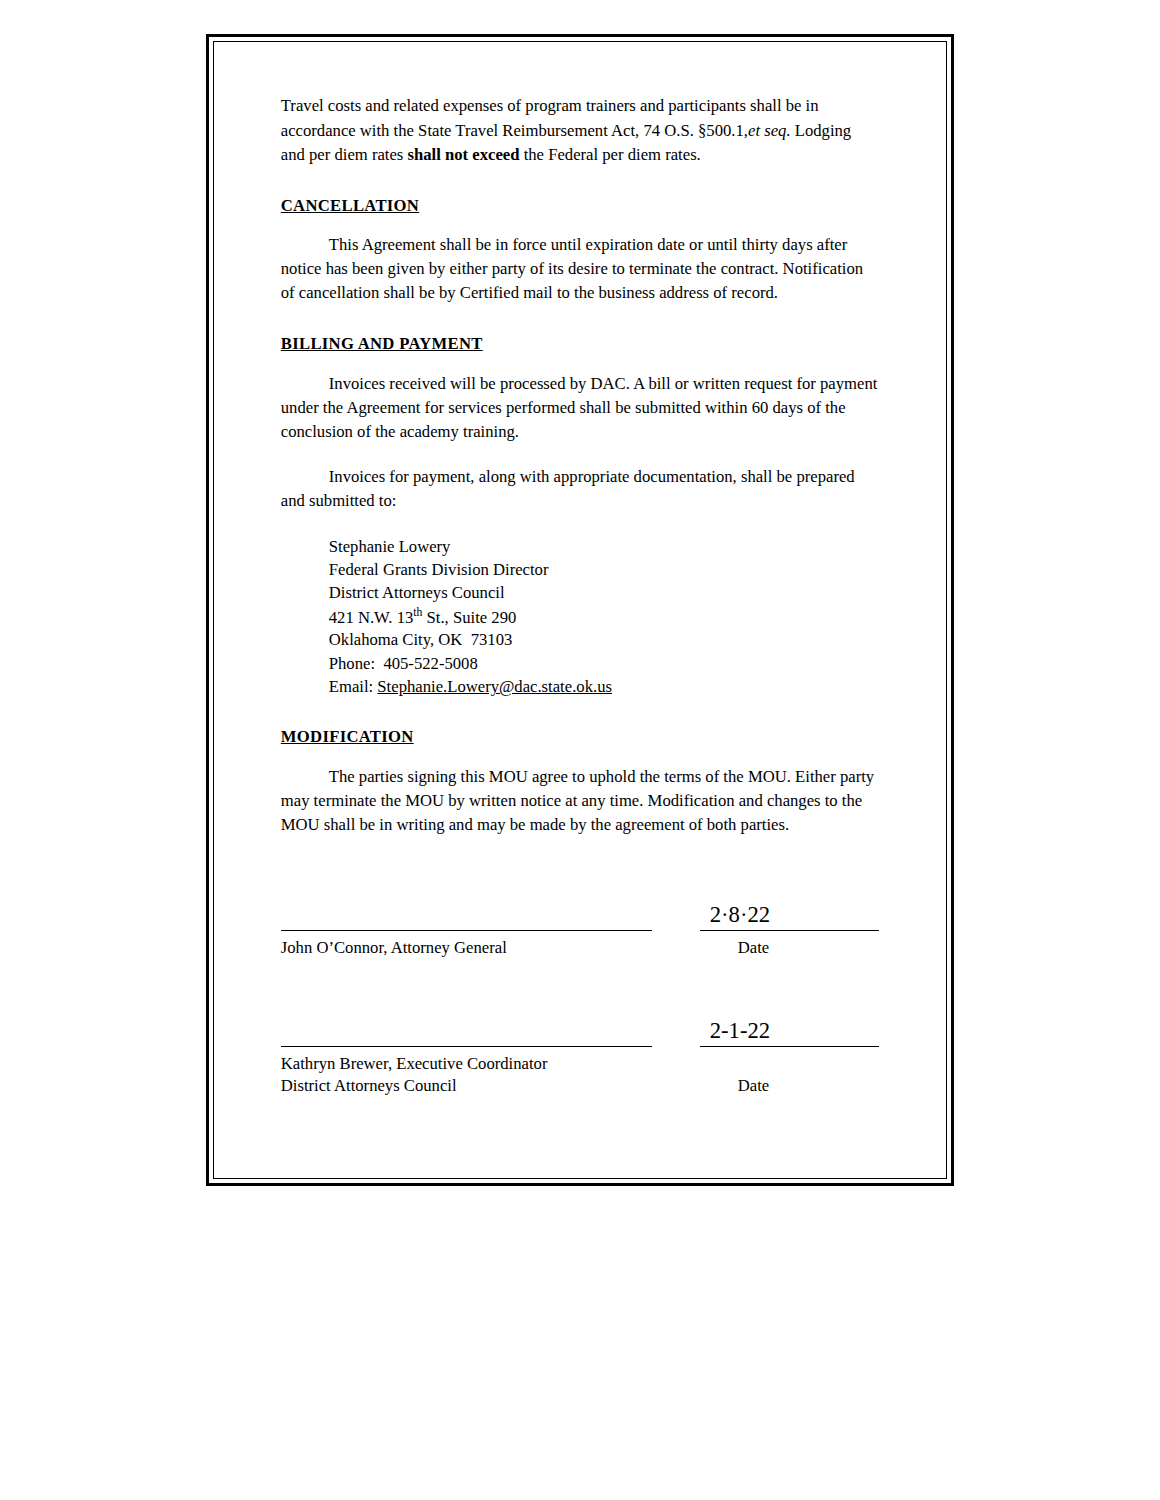Travel costs and related expenses of program trainers and participants shall be in accordance with the State Travel Reimbursement Act, 74 O.S. §500.1,et seq. Lodging and per diem rates shall not exceed the Federal per diem rates.
CANCELLATION
This Agreement shall be in force until expiration date or until thirty days after notice has been given by either party of its desire to terminate the contract. Notification of cancellation shall be by Certified mail to the business address of record.
BILLING AND PAYMENT
Invoices received will be processed by DAC. A bill or written request for payment under the Agreement for services performed shall be submitted within 60 days of the conclusion of the academy training.
Invoices for payment, along with appropriate documentation, shall be prepared and submitted to:
Stephanie Lowery Federal Grants Division Director District Attorneys Council 421 N.W. 13th St., Suite 290 Oklahoma City, OK 73103 Phone: 405-522-5008 Email: Stephanie.Lowery@dac.state.ok.us
MODIFICATION
The parties signing this MOU agree to uphold the terms of the MOU. Either party may terminate the MOU by written notice at any time. Modification and changes to the MOU shall be in writing and may be made by the agreement of both parties.
​
2·8·22
John O’Connor, Attorney General
Date
​
2-1-22
Kathryn Brewer, Executive Coordinator
District Attorneys Council
Date